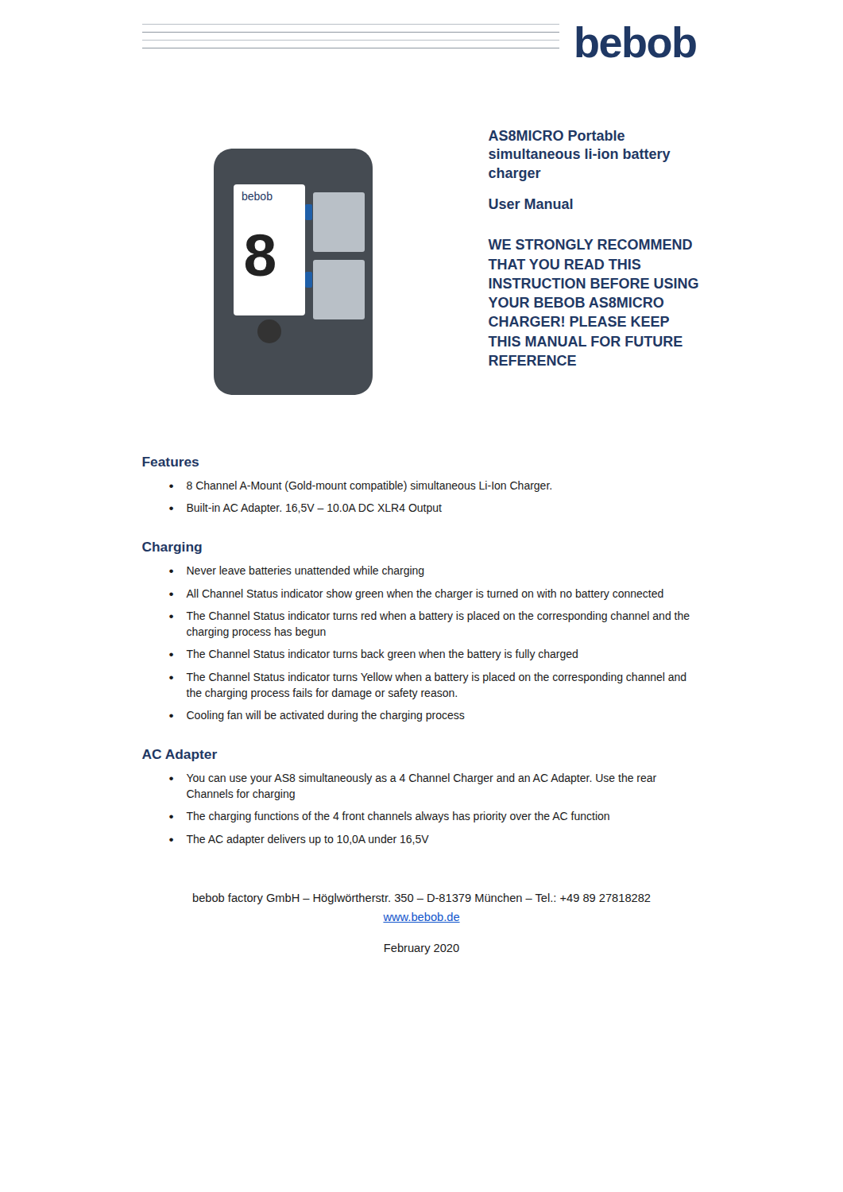bebob
AS8MICRO Portable simultaneous li-ion battery charger
User Manual
WE STRONGLY RECOMMEND THAT YOU READ THIS INSTRUCTION BEFORE USING YOUR BEBOB AS8MICRO CHARGER! PLEASE KEEP THIS MANUAL FOR FUTURE REFERENCE
Features
8 Channel A-Mount (Gold-mount compatible) simultaneous Li-Ion Charger.
Built-in AC Adapter. 16,5V – 10.0A DC XLR4 Output
Charging
Never leave batteries unattended while charging
All Channel Status indicator show green when the charger is turned on with no battery connected
The Channel Status indicator turns red when a battery is placed on the corresponding channel and the charging process has begun
The Channel Status indicator turns back green when the battery is fully charged
The Channel Status indicator turns Yellow when a battery is placed on the corresponding channel and the charging process fails for damage or safety reason.
Cooling fan will be activated during the charging process
AC Adapter
You can use your AS8 simultaneously as a 4 Channel Charger and an AC Adapter. Use the rear Channels for charging
The charging functions of the 4 front channels always has priority over the AC function
The AC adapter delivers up to 10,0A under 16,5V
bebob factory GmbH – Höglwörtherstr. 350 – D-81379 München – Tel.: +49 89 27818282
www.bebob.de
February 2020